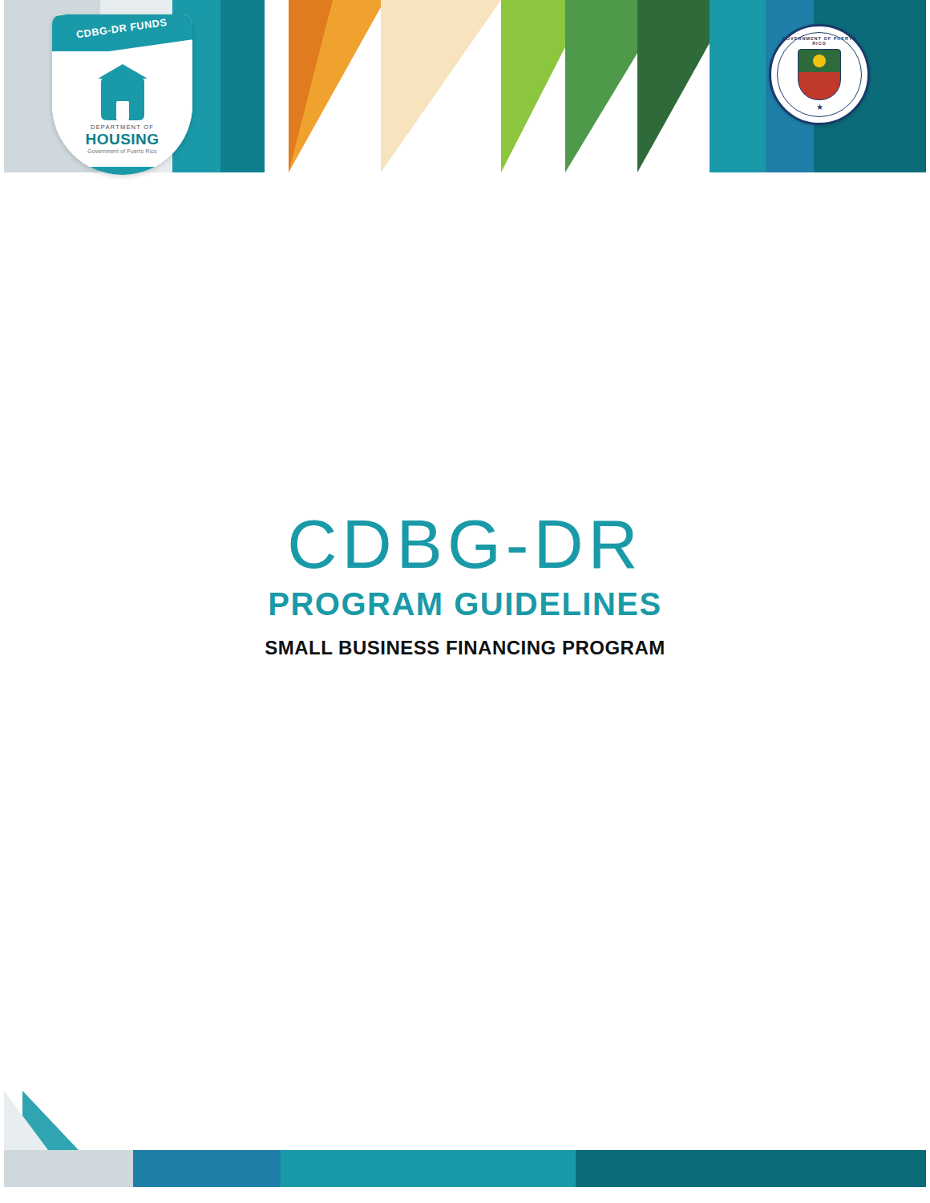CDBG-DR FUNDS
Department of
HOUSING
Government of Puerto Rico
★
CDBG-DR
PROGRAM GUIDELINES
SMALL BUSINESS FINANCING PROGRAM
March 12, 2020
V. 1